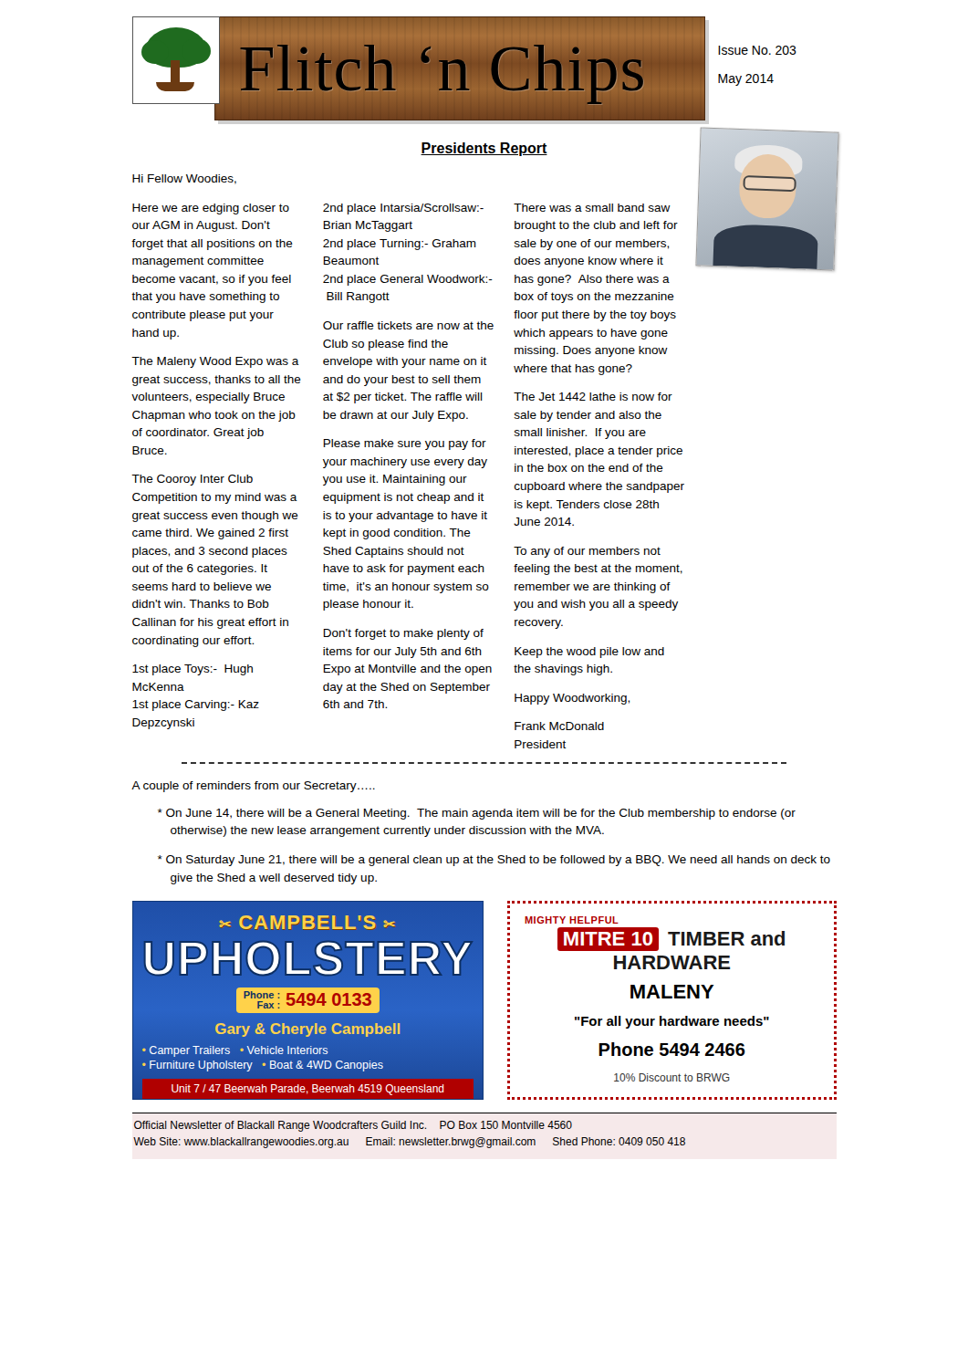Flitch ‘n Chips
Issue No. 203
May 2014
Presidents Report
Hi Fellow Woodies,
Here we are edging closer to our AGM in August. Don't forget that all positions on the management committee become vacant, so if you feel that you have something to contribute please put your hand up.
The Maleny Wood Expo was a great success, thanks to all the volunteers, especially Bruce Chapman who took on the job of coordinator. Great job Bruce.
The Cooroy Inter Club Competition to my mind was a great success even though we came third. We gained 2 first places, and 3 second places out of the 6 categories. It seems hard to believe we didn't win. Thanks to Bob Callinan for his great effort in coordinating our effort.
1st place Toys:- Hugh McKenna
1st place Carving:- Kaz Depzcynski
2nd place Intarsia/Scrollsaw:- Brian McTaggart
2nd place Turning:- Graham Beaumont
2nd place General Woodwork:- Bill Rangott
Our raffle tickets are now at the Club so please find the envelope with your name on it and do your best to sell them at $2 per ticket. The raffle will be drawn at our July Expo.
Please make sure you pay for your machinery use every day you use it. Maintaining our equipment is not cheap and it is to your advantage to have it kept in good condition. The Shed Captains should not have to ask for payment each time, it's an honour system so please honour it.
Don't forget to make plenty of items for our July 5th and 6th Expo at Montville and the open day at the Shed on September 6th and 7th.
There was a small band saw brought to the club and left for sale by one of our members, does anyone know where it has gone? Also there was a box of toys on the mezzanine floor put there by the toy boys which appears to have gone missing. Does anyone know where that has gone?
The Jet 1442 lathe is now for sale by tender and also the small linisher. If you are interested, place a tender price in the box on the end of the cupboard where the sandpaper is kept. Tenders close 28th June 2014.
To any of our members not feeling the best at the moment, remember we are thinking of you and wish you all a speedy recovery.
Keep the wood pile low and the shavings high.
Happy Woodworking,
Frank McDonald
President
A couple of reminders from our Secretary…..
* On June 14, there will be a General Meeting. The main agenda item will be for the Club membership to endorse (or otherwise) the new lease arrangement currently under discussion with the MVA.
* On Saturday June 21, there will be a general clean up at the Shed to be followed by a BBQ. We need all hands on deck to give the Shed a well deserved tidy up.
✂ CAMPBELL'S ✂
UPHOLSTERY
Phone :
Fax : 5494 0133
Gary & Cheryle Campbell
• Camper Trailers • Vehicle Interiors
• Furniture Upholstery • Boat & 4WD Canopies
Unit 7 / 47 Beerwah Parade, Beerwah 4519 Queensland
MIGHTY HELPFUL
MITRE 10 TIMBER and HARDWARE
MALENY
"For all your hardware needs"
Phone 5494 2466
10% Discount to BRWG
Official Newsletter of Blackall Range Woodcrafters Guild Inc. PO Box 150 Montville 4560
Web Site: www.blackallrangewoodies.org.au Email: newsletter.brwg@gmail.com Shed Phone: 0409 050 418